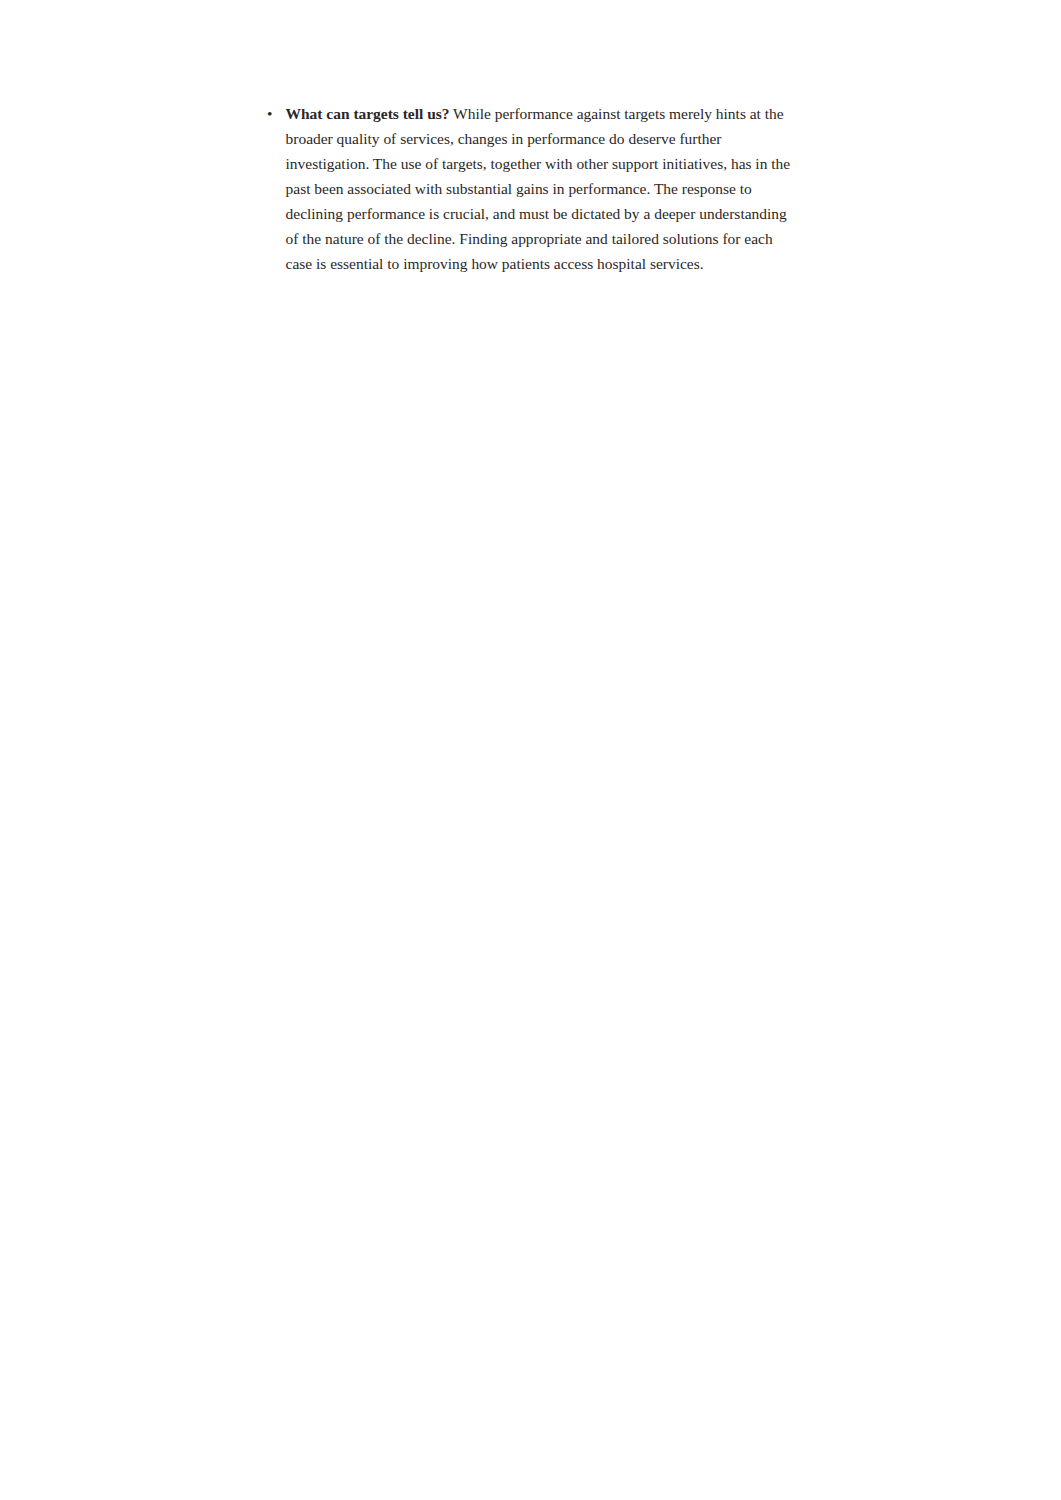What can targets tell us? While performance against targets merely hints at the broader quality of services, changes in performance do deserve further investigation. The use of targets, together with other support initiatives, has in the past been associated with substantial gains in performance. The response to declining performance is crucial, and must be dictated by a deeper understanding of the nature of the decline. Finding appropriate and tailored solutions for each case is essential to improving how patients access hospital services.